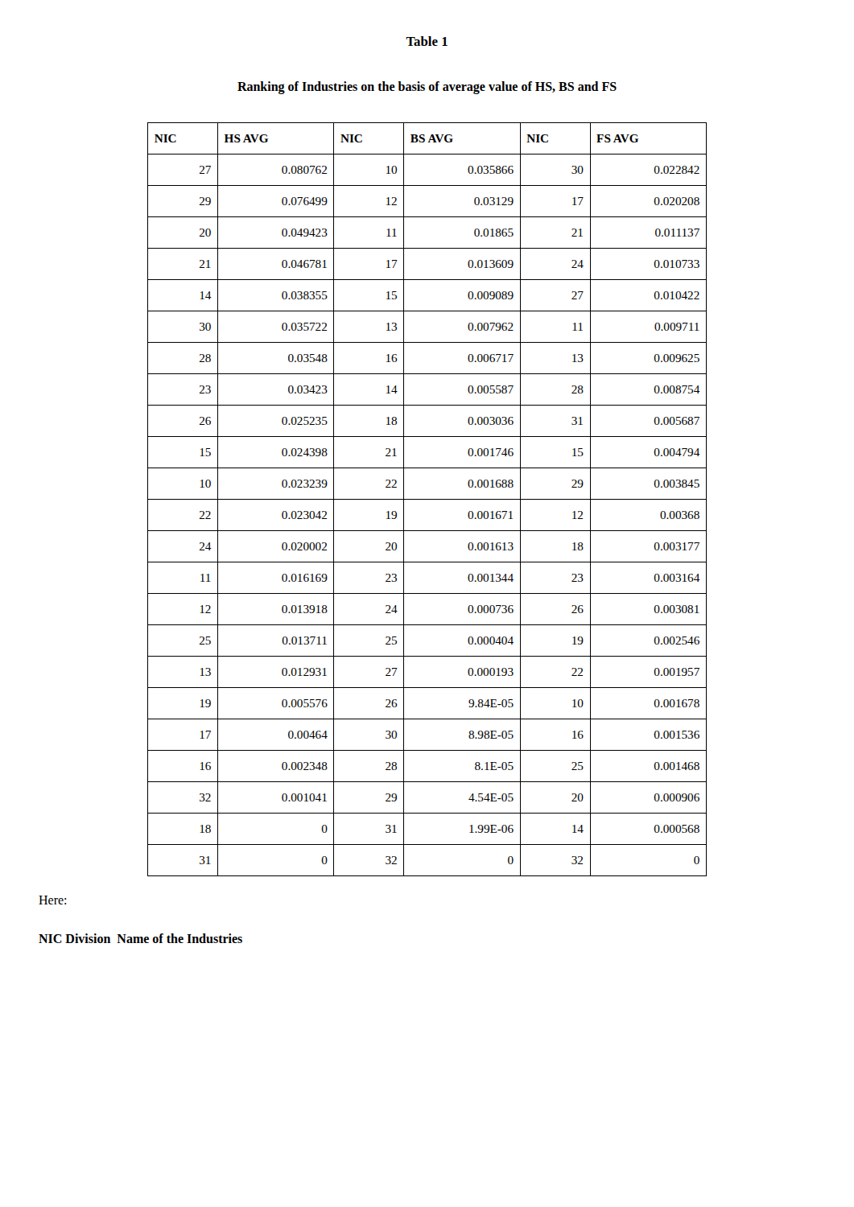Table 1
Ranking of Industries on the basis of average value of HS, BS and FS
| NIC | HS AVG | NIC | BS AVG | NIC | FS AVG |
| --- | --- | --- | --- | --- | --- |
| 27 | 0.080762 | 10 | 0.035866 | 30 | 0.022842 |
| 29 | 0.076499 | 12 | 0.03129 | 17 | 0.020208 |
| 20 | 0.049423 | 11 | 0.01865 | 21 | 0.011137 |
| 21 | 0.046781 | 17 | 0.013609 | 24 | 0.010733 |
| 14 | 0.038355 | 15 | 0.009089 | 27 | 0.010422 |
| 30 | 0.035722 | 13 | 0.007962 | 11 | 0.009711 |
| 28 | 0.03548 | 16 | 0.006717 | 13 | 0.009625 |
| 23 | 0.03423 | 14 | 0.005587 | 28 | 0.008754 |
| 26 | 0.025235 | 18 | 0.003036 | 31 | 0.005687 |
| 15 | 0.024398 | 21 | 0.001746 | 15 | 0.004794 |
| 10 | 0.023239 | 22 | 0.001688 | 29 | 0.003845 |
| 22 | 0.023042 | 19 | 0.001671 | 12 | 0.00368 |
| 24 | 0.020002 | 20 | 0.001613 | 18 | 0.003177 |
| 11 | 0.016169 | 23 | 0.001344 | 23 | 0.003164 |
| 12 | 0.013918 | 24 | 0.000736 | 26 | 0.003081 |
| 25 | 0.013711 | 25 | 0.000404 | 19 | 0.002546 |
| 13 | 0.012931 | 27 | 0.000193 | 22 | 0.001957 |
| 19 | 0.005576 | 26 | 9.84E-05 | 10 | 0.001678 |
| 17 | 0.00464 | 30 | 8.98E-05 | 16 | 0.001536 |
| 16 | 0.002348 | 28 | 8.1E-05 | 25 | 0.001468 |
| 32 | 0.001041 | 29 | 4.54E-05 | 20 | 0.000906 |
| 18 | 0 | 31 | 1.99E-06 | 14 | 0.000568 |
| 31 | 0 | 32 | 0 | 32 | 0 |
Here:
NIC Division Name of the Industries